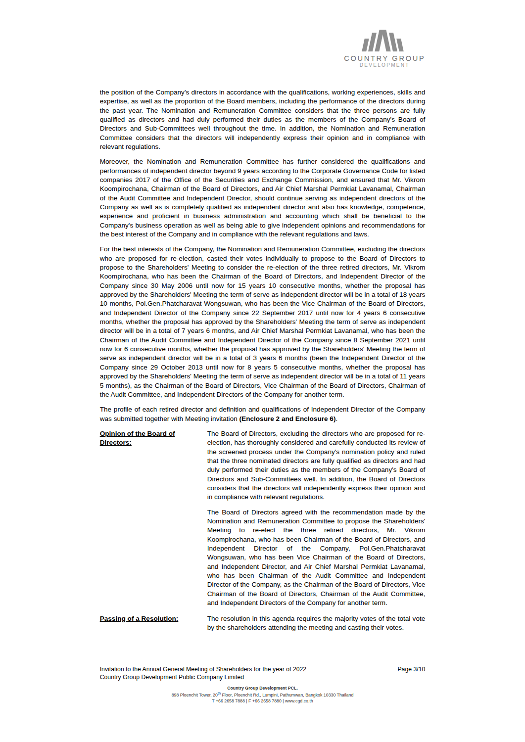COUNTRY GROUP
DEVELOPMENT
the position of the Company's directors in accordance with the qualifications, working experiences, skills and expertise, as well as the proportion of the Board members, including the performance of the directors during the past year. The Nomination and Remuneration Committee considers that the three persons are fully qualified as directors and had duly performed their duties as the members of the Company's Board of Directors and Sub-Committees well throughout the time. In addition, the Nomination and Remuneration Committee considers that the directors will independently express their opinion and in compliance with relevant regulations.
Moreover, the Nomination and Remuneration Committee has further considered the qualifications and performances of independent director beyond 9 years according to the Corporate Governance Code for listed companies 2017 of the Office of the Securities and Exchange Commission, and ensured that Mr. Vikrom Koompirochana, Chairman of the Board of Directors, and Air Chief Marshal Permkiat Lavanamal, Chairman of the Audit Committee and Independent Director, should continue serving as independent directors of the Company as well as is completely qualified as independent director and also has knowledge, competence, experience and proficient in business administration and accounting which shall be beneficial to the Company's business operation as well as being able to give independent opinions and recommendations for the best interest of the Company and in compliance with the relevant regulations and laws.
For the best interests of the Company, the Nomination and Remuneration Committee, excluding the directors who are proposed for re-election, casted their votes individually to propose to the Board of Directors to propose to the Shareholders' Meeting to consider the re-election of the three retired directors, Mr. Vikrom Koompirochana, who has been the Chairman of the Board of Directors, and Independent Director of the Company since 30 May 2006 until now for 15 years 10 consecutive months, whether the proposal has approved by the Shareholders' Meeting the term of serve as independent director will be in a total of 18 years 10 months, Pol.Gen.Phatcharavat Wongsuwan, who has been the Vice Chairman of the Board of Directors, and Independent Director of the Company since 22 September 2017 until now for 4 years 6 consecutive months, whether the proposal has approved by the Shareholders' Meeting the term of serve as independent director will be in a total of 7 years 6 months, and Air Chief Marshal Permkiat Lavanamal, who has been the Chairman of the Audit Committee and Independent Director of the Company since 8 September 2021 until now for 6 consecutive months, whether the proposal has approved by the Shareholders' Meeting the term of serve as independent director will be in a total of 3 years 6 months (been the Independent Director of the Company since 29 October 2013 until now for 8 years 5 consecutive months, whether the proposal has approved by the Shareholders' Meeting the term of serve as independent director will be in a total of 11 years 5 months), as the Chairman of the Board of Directors, Vice Chairman of the Board of Directors, Chairman of the Audit Committee, and Independent Directors of the Company for another term.
The profile of each retired director and definition and qualifications of Independent Director of the Company was submitted together with Meeting invitation (Enclosure 2 and Enclosure 6).
| Opinion of the Board of Directors: | The Board of Directors, excluding the directors who are proposed for re-election, has thoroughly considered and carefully conducted its review of the screened process under the Company's nomination policy and ruled that the three nominated directors are fully qualified as directors and had duly performed their duties as the members of the Company's Board of Directors and Sub-Committees well. In addition, the Board of Directors considers that the directors will independently express their opinion and in compliance with relevant regulations. The Board of Directors agreed with the recommendation made by the Nomination and Remuneration Committee to propose the Shareholders' Meeting to re-elect the three retired directors, Mr. Vikrom Koompirochana, who has been Chairman of the Board of Directors, and Independent Director of the Company, Pol.Gen.Phatcharavat Wongsuwan, who has been Vice Chairman of the Board of Directors, and Independent Director, and Air Chief Marshal Permkiat Lavanamal, who has been Chairman of the Audit Committee and Independent Director of the Company, as the Chairman of the Board of Directors, Vice Chairman of the Board of Directors, Chairman of the Audit Committee, and Independent Directors of the Company for another term. |
| Passing of a Resolution: | The resolution in this agenda requires the majority votes of the total vote by the shareholders attending the meeting and casting their votes. |
Invitation to the Annual General Meeting of Shareholders for the year of 2022
Country Group Development Public Company Limited
Page 3/10
Country Group Development PCL.
898 Ploenchit Tower, 20th Floor, Ploenchit Rd., Lumpini, Pathumwan, Bangkok 10330 Thailand
T +66 2658 7888 | F +66 2658 7880 | www.cgd.co.th